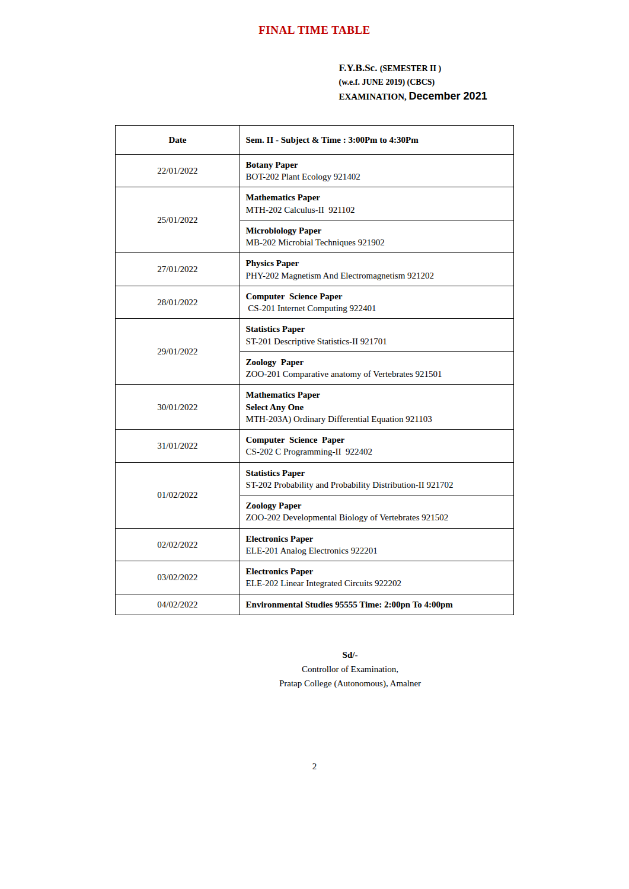FINAL TIME TABLE
F.Y.B.Sc. (SEMESTER II )
(w.e.f. JUNE 2019) (CBCS)
EXAMINATION, December 2021
| Date | Sem. II - Subject & Time : 3:00Pm to 4:30Pm |
| 22/01/2022 | Botany Paper BOT-202 Plant Ecology 921402 |
| 25/01/2022 | Mathematics Paper MTH-202 Calculus-II 921102 |
| Microbiology Paper MB-202 Microbial Techniques 921902 |
| 27/01/2022 | Physics Paper PHY-202 Magnetism And Electromagnetism 921202 |
| 28/01/2022 | Computer Science Paper CS-201 Internet Computing 922401 |
| 29/01/2022 | Statistics Paper ST-201 Descriptive Statistics-II 921701 |
| Zoology Paper ZOO-201 Comparative anatomy of Vertebrates 921501 |
| 30/01/2022 | Mathematics Paper Select Any One MTH-203A) Ordinary Differential Equation 921103 |
| 31/01/2022 | Computer Science Paper CS-202 C Programming-II 922402 |
| 01/02/2022 | Statistics Paper ST-202 Probability and Probability Distribution-II 921702 |
| Zoology Paper ZOO-202 Developmental Biology of Vertebrates 921502 |
| 02/02/2022 | Electronics Paper ELE-201 Analog Electronics 922201 |
| 03/02/2022 | Electronics Paper ELE-202 Linear Integrated Circuits 922202 |
| 04/02/2022 | Environmental Studies 95555 Time: 2:00pn To 4:00pm |
Sd/-
Controllor of Examination,
Pratap College (Autonomous), Amalner
2